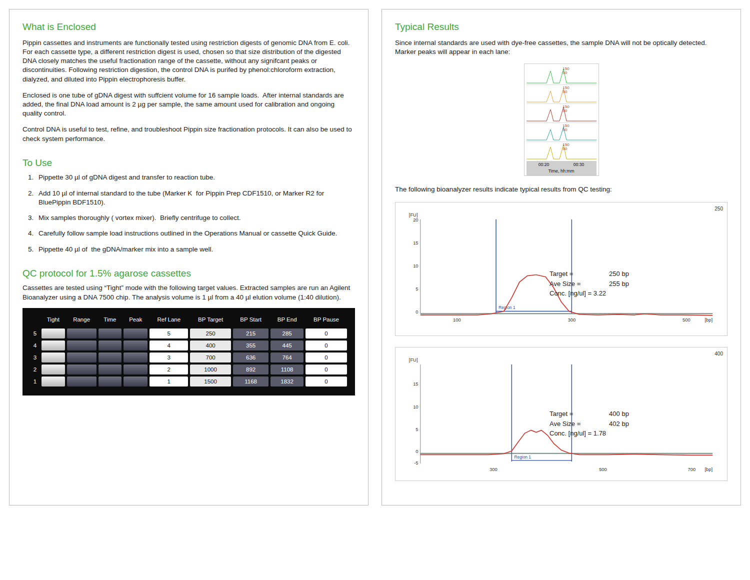What is Enclosed
Pippin cassettes and instruments are functionally tested using restriction digests of genomic DNA from E. coli. For each cassette type, a different restriction digest is used, chosen so that size distribution of the digested DNA closely matches the useful fractionation range of the cassette, without any signifcant peaks or discontinuities. Following restriction digestion, the control DNA is purifed by phenol:chloroform extraction, dialyzed, and diluted into Pippin electrophoresis buffer.
Enclosed is one tube of gDNA digest with suffcient volume for 16 sample loads. After internal standards are added, the final DNA load amount is 2 µg per sample, the same amount used for calibration and ongoing quality control.
Control DNA is useful to test, refine, and troubleshoot Pippin size fractionation protocols. It can also be used to check system performance.
To Use
Pippette 30 µl of gDNA digest and transfer to reaction tube.
Add 10 µl of internal standard to the tube (Marker K for Pippin Prep CDF1510, or Marker R2 for BluePippin BDF1510).
Mix samples thoroughly ( vortex mixer). Briefly centrifuge to collect.
Carefully follow sample load instructions outlined in the Operations Manual or cassette Quick Guide.
Pippette 40 µl of the gDNA/marker mix into a sample well.
QC protocol for 1.5% agarose cassettes
Cassettes are tested using “Tight” mode with the following target values. Extracted samples are run an Agilent Bioanalyzer using a DNA 7500 chip. The analysis volume is 1 µl from a 40 µl elution volume (1:40 dilution).
| | Tight | Range | Time | Peak | Ref Lane | BP Target | BP Start | BP End | BP Pause |
| --- | --- | --- | --- | --- | --- | --- | --- | --- | --- |
| 5 | | | | | 5 | 250 | 215 | 285 | 0 |
| 4 | | | | | 4 | 400 | 355 | 445 | 0 |
| 3 | | | | | 3 | 700 | 636 | 764 | 0 |
| 2 | | | | | 2 | 1000 | 892 | 1108 | 0 |
| 1 | | | | | 1 | 1500 | 1168 | 1832 | 0 |
Typical Results
Since internal standards are used with dye-free cassettes, the sample DNA will not be optically detected. Marker peaks will appear in each lane:
150
50
150
50
150
50
150
50
150
50
00:2000:30
Time, hh:mm
The following bioanalyzer results indicate typical results from QC testing:
250
20 15 10 5 0 [FU] 100 300 500 [bp] Region 1
| Target = | 250 bp |
| Ave Size = | 255 bp |
| Conc. [ng/ul] = 3.22 | |
400
15 10 5 0 -5 [FU] 300 500 700 [bp] Region 1
| Target = | 400 bp |
| Ave Size = | 402 bp |
| Conc. [ng/ul] = 1.78 | |